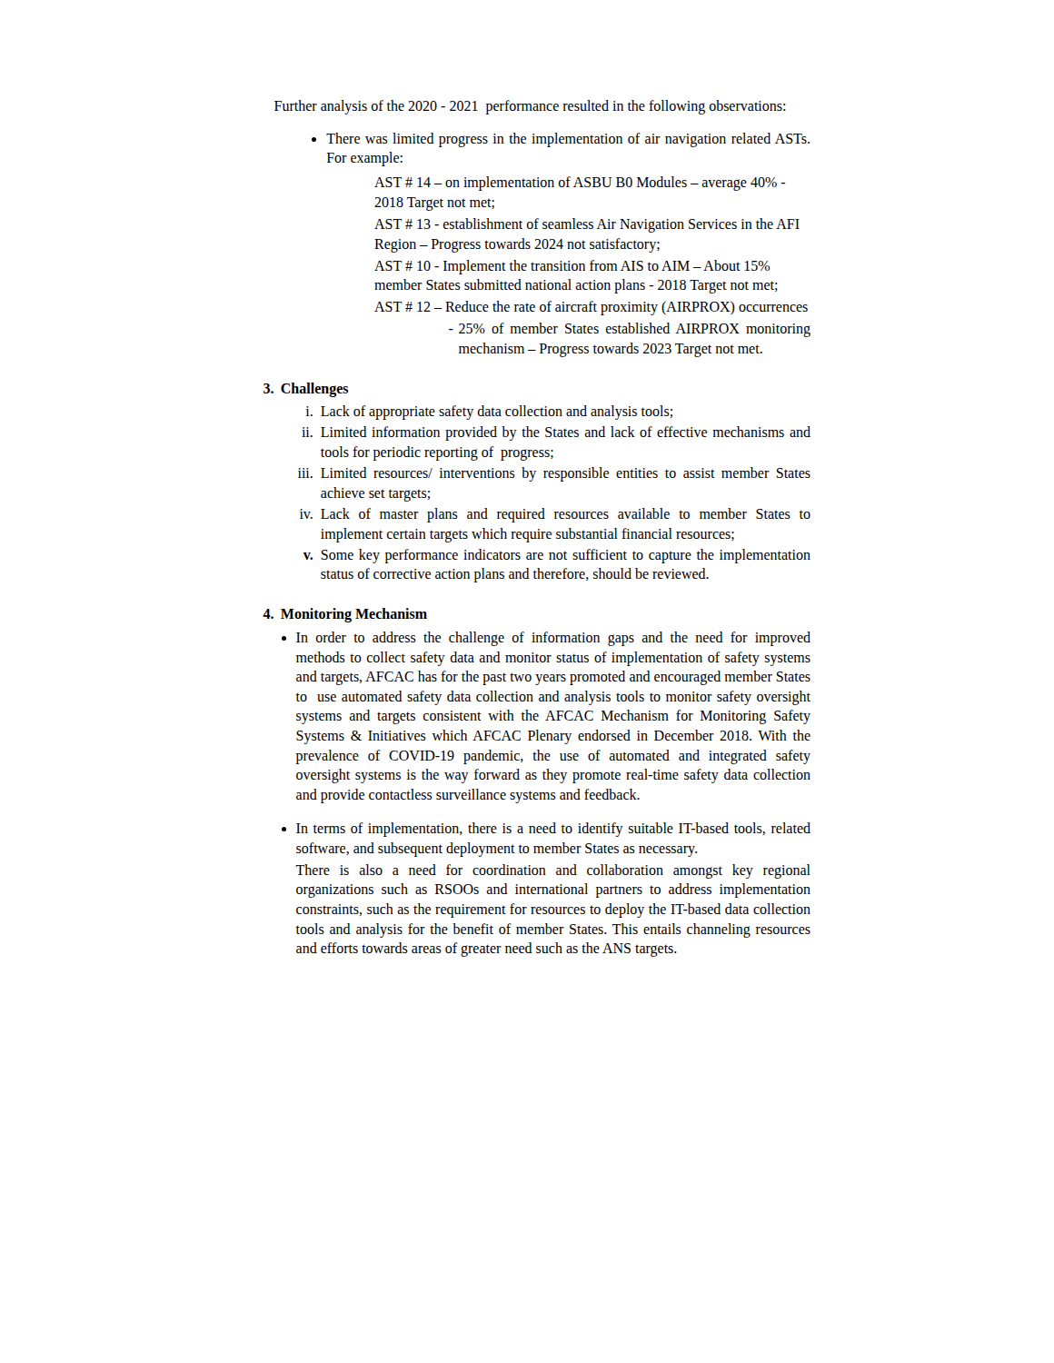Further analysis of the 2020 - 2021 performance resulted in the following observations:
There was limited progress in the implementation of air navigation related ASTs. For example:
AST # 14 – on implementation of ASBU B0 Modules – average 40% - 2018 Target not met;
AST # 13 - establishment of seamless Air Navigation Services in the AFI Region – Progress towards 2024 not satisfactory;
AST # 10 - Implement the transition from AIS to AIM – About 15% member States submitted national action plans - 2018 Target not met;
AST # 12 – Reduce the rate of aircraft proximity (AIRPROX) occurrences
- 25% of member States established AIRPROX monitoring mechanism – Progress towards 2023 Target not met.
3. Challenges
i. Lack of appropriate safety data collection and analysis tools;
ii. Limited information provided by the States and lack of effective mechanisms and tools for periodic reporting of progress;
iii. Limited resources/ interventions by responsible entities to assist member States achieve set targets;
iv. Lack of master plans and required resources available to member States to implement certain targets which require substantial financial resources;
v. Some key performance indicators are not sufficient to capture the implementation status of corrective action plans and therefore, should be reviewed.
4. Monitoring Mechanism
In order to address the challenge of information gaps and the need for improved methods to collect safety data and monitor status of implementation of safety systems and targets, AFCAC has for the past two years promoted and encouraged member States to use automated safety data collection and analysis tools to monitor safety oversight systems and targets consistent with the AFCAC Mechanism for Monitoring Safety Systems & Initiatives which AFCAC Plenary endorsed in December 2018. With the prevalence of COVID-19 pandemic, the use of automated and integrated safety oversight systems is the way forward as they promote real-time safety data collection and provide contactless surveillance systems and feedback.
In terms of implementation, there is a need to identify suitable IT-based tools, related software, and subsequent deployment to member States as necessary.
There is also a need for coordination and collaboration amongst key regional organizations such as RSOOs and international partners to address implementation constraints, such as the requirement for resources to deploy the IT-based data collection tools and analysis for the benefit of member States. This entails channeling resources and efforts towards areas of greater need such as the ANS targets.